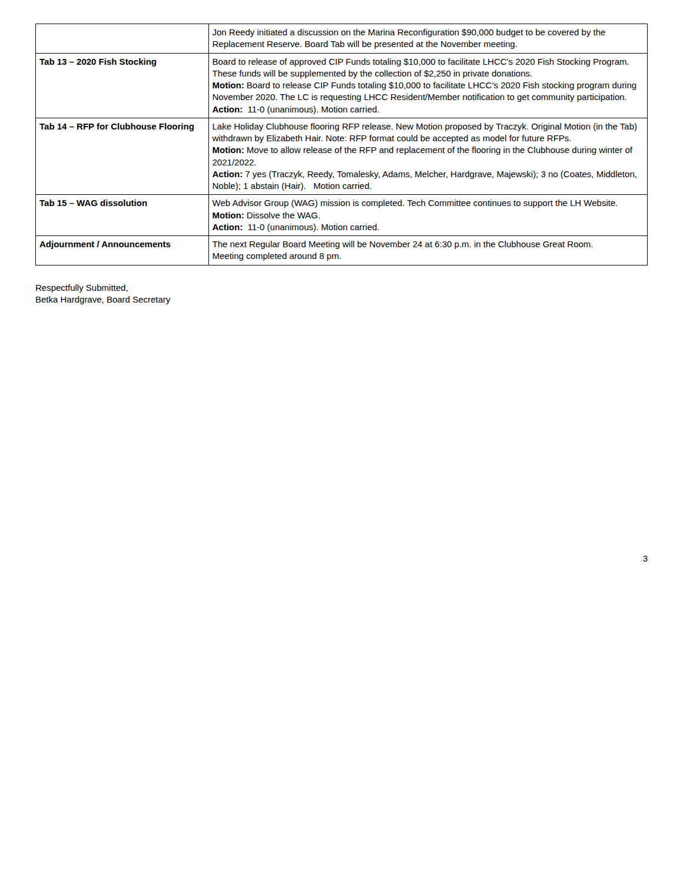| | Jon Reedy initiated a discussion on the Marina Reconfiguration $90,000 budget to be covered by the Replacement Reserve. Board Tab will be presented at the November meeting. |
| Tab 13 – 2020 Fish Stocking | Board to release of approved CIP Funds totaling $10,000 to facilitate LHCC’s 2020 Fish Stocking Program. These funds will be supplemented by the collection of $2,250 in private donations. Motion: Board to release CIP Funds totaling $10,000 to facilitate LHCC’s 2020 Fish stocking program during November 2020. The LC is requesting LHCC Resident/Member notification to get community participation. Action: 11-0 (unanimous). Motion carried. |
| Tab 14 – RFP for Clubhouse Flooring | Lake Holiday Clubhouse flooring RFP release. New Motion proposed by Traczyk. Original Motion (in the Tab) withdrawn by Elizabeth Hair. Note: RFP format could be accepted as model for future RFPs. Motion: Move to allow release of the RFP and replacement of the flooring in the Clubhouse during winter of 2021/2022. Action: 7 yes (Traczyk, Reedy, Tomalesky, Adams, Melcher, Hardgrave, Majewski); 3 no (Coates, Middleton, Noble); 1 abstain (Hair). Motion carried. |
| Tab 15 – WAG dissolution | Web Advisor Group (WAG) mission is completed. Tech Committee continues to support the LH Website. Motion: Dissolve the WAG. Action: 11-0 (unanimous). Motion carried. |
| Adjournment / Announcements | The next Regular Board Meeting will be November 24 at 6:30 p.m. in the Clubhouse Great Room. Meeting completed around 8 pm. |
Respectfully Submitted,
Betka Hardgrave, Board Secretary
3